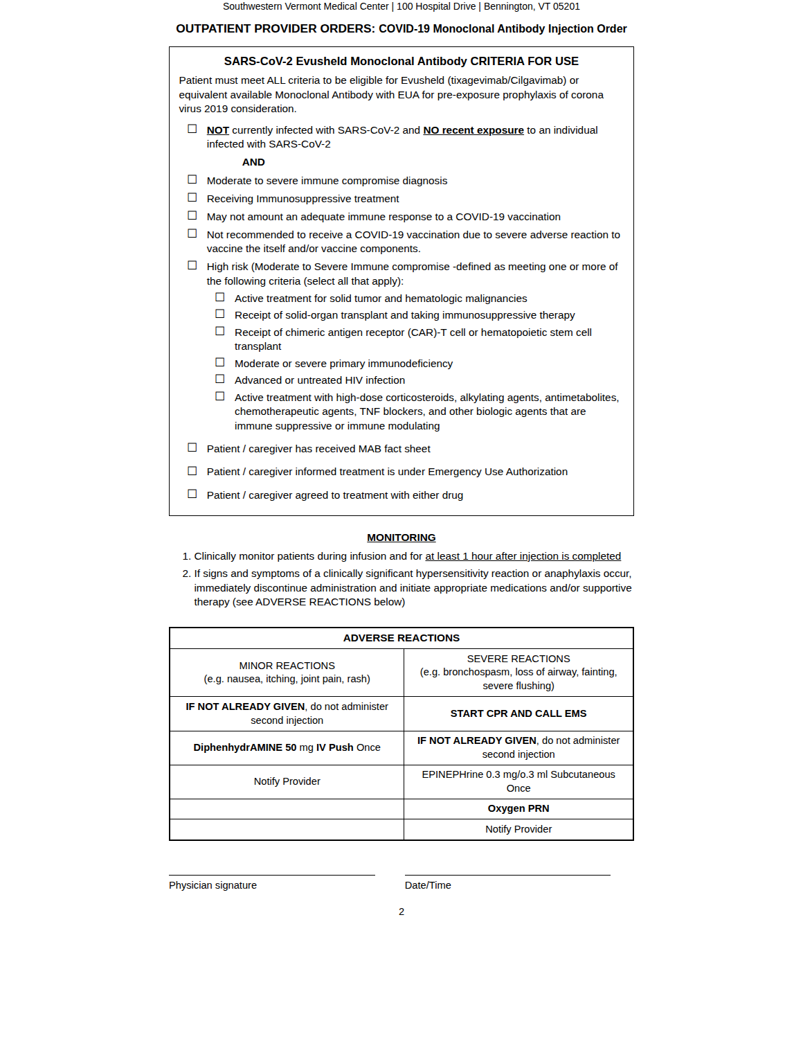Southwestern Vermont Medical Center | 100 Hospital Drive | Bennington, VT 05201
OUTPATIENT PROVIDER ORDERS: COVID-19 Monoclonal Antibody Injection Order
SARS-CoV-2 Evusheld Monoclonal Antibody CRITERIA FOR USE
Patient must meet ALL criteria to be eligible for Evusheld (tixagevimab/Cilgavimab) or equivalent available Monoclonal Antibody with EUA for pre-exposure prophylaxis of corona virus 2019 consideration.
NOT currently infected with SARS-CoV-2 and NO recent exposure to an individual infected with SARS-CoV-2
AND
Moderate to severe immune compromise diagnosis
Receiving Immunosuppressive treatment
May not amount an adequate immune response to a COVID-19 vaccination
Not recommended to receive a COVID-19 vaccination due to severe adverse reaction to vaccine the itself and/or vaccine components.
High risk (Moderate to Severe Immune compromise -defined as meeting one or more of the following criteria (select all that apply):
Active treatment for solid tumor and hematologic malignancies
Receipt of solid-organ transplant and taking immunosuppressive therapy
Receipt of chimeric antigen receptor (CAR)-T cell or hematopoietic stem cell transplant
Moderate or severe primary immunodeficiency
Advanced or untreated HIV infection
Active treatment with high-dose corticosteroids, alkylating agents, antimetabolites, chemotherapeutic agents, TNF blockers, and other biologic agents that are immune suppressive or immune modulating
Patient / caregiver has received MAB fact sheet
Patient / caregiver informed treatment is under Emergency Use Authorization
Patient / caregiver agreed to treatment with either drug
MONITORING
Clinically monitor patients during infusion and for at least 1 hour after injection is completed
If signs and symptoms of a clinically significant hypersensitivity reaction or anaphylaxis occur, immediately discontinue administration and initiate appropriate medications and/or supportive therapy (see ADVERSE REACTIONS below)
| ADVERSE REACTIONS |
| --- |
| MINOR REACTIONS (e.g. nausea, itching, joint pain, rash) | SEVERE REACTIONS (e.g. bronchospasm, loss of airway, fainting, severe flushing) |
| IF NOT ALREADY GIVEN , do not administer second injection | START CPR AND CALL EMS |
| DiphenhydrAMINE 50 mg IV Push Once | IF NOT ALREADY GIVEN , do not administer second injection |
| Notify Provider | EPINEPHrine 0.3 mg/o.3 ml Subcutaneous Once |
| | Oxygen PRN |
| | Notify Provider |
Physician signature
Date/Time
2